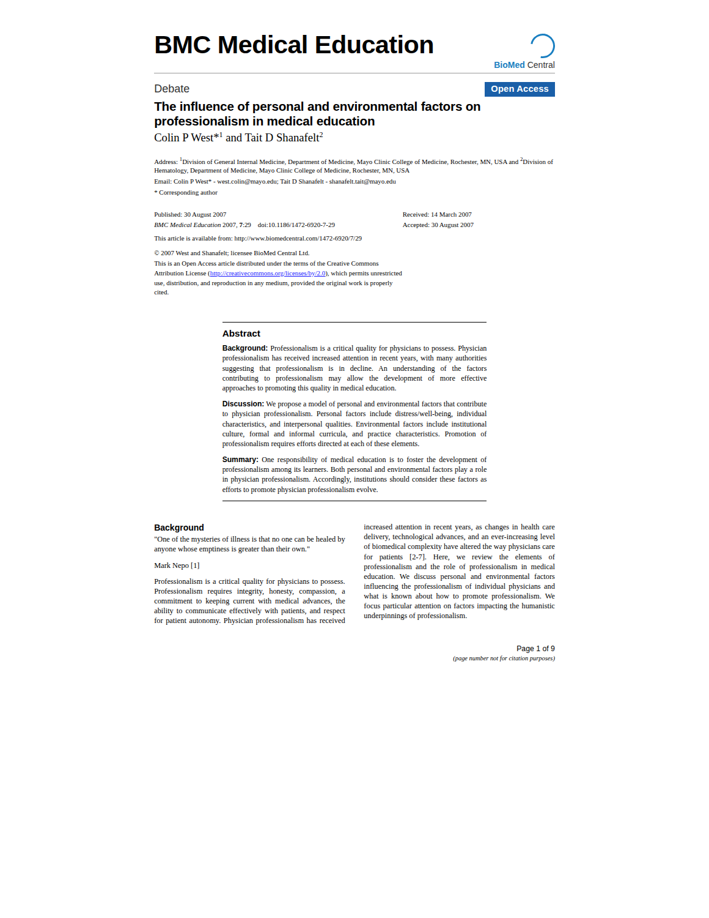BMC Medical Education
Bio Med Central
Debate
Open Access
The influence of personal and environmental factors on professionalism in medical education
Colin P West*1 and Tait D Shanafelt2
Address: 1Division of General Internal Medicine, Department of Medicine, Mayo Clinic College of Medicine, Rochester, MN, USA and 2Division of Hematology, Department of Medicine, Mayo Clinic College of Medicine, Rochester, MN, USA
Email: Colin P West* - west.colin@mayo.edu; Tait D Shanafelt - shanafelt.tait@mayo.edu
* Corresponding author
Published: 30 August 2007
BMC Medical Education 2007, 7:29 doi:10.1186/1472-6920-7-29
This article is available from: http://www.biomedcentral.com/1472-6920/7/29
© 2007 West and Shanafelt; licensee BioMed Central Ltd.
This is an Open Access article distributed under the terms of the Creative Commons Attribution License (http://creativecommons.org/licenses/by/2.0), which permits unrestricted use, distribution, and reproduction in any medium, provided the original work is properly cited.
Received: 14 March 2007
Accepted: 30 August 2007
Abstract
Background: Professionalism is a critical quality for physicians to possess. Physician professionalism has received increased attention in recent years, with many authorities suggesting that professionalism is in decline. An understanding of the factors contributing to professionalism may allow the development of more effective approaches to promoting this quality in medical education.
Discussion: We propose a model of personal and environmental factors that contribute to physician professionalism. Personal factors include distress/well-being, individual characteristics, and interpersonal qualities. Environmental factors include institutional culture, formal and informal curricula, and practice characteristics. Promotion of professionalism requires efforts directed at each of these elements.
Summary: One responsibility of medical education is to foster the development of professionalism among its learners. Both personal and environmental factors play a role in physician professionalism. Accordingly, institutions should consider these factors as efforts to promote physician professionalism evolve.
Background
"One of the mysteries of illness is that no one can be healed by anyone whose emptiness is greater than their own."
Mark Nepo [1]
Professionalism is a critical quality for physicians to possess. Professionalism requires integrity, honesty, compassion, a commitment to keeping current with medical advances, the ability to communicate effectively with patients, and respect for patient autonomy. Physician professionalism has received increased attention in recent years, as changes in health care delivery, technological advances, and an ever-increasing level of biomedical complexity have altered the way physicians care for patients [2-7]. Here, we review the elements of professionalism and the role of professionalism in medical education. We discuss personal and environmental factors influencing the professionalism of individual physicians and what is known about how to promote professionalism. We focus particular attention on factors impacting the humanistic underpinnings of professionalism.
Page 1 of 9
(page number not for citation purposes)